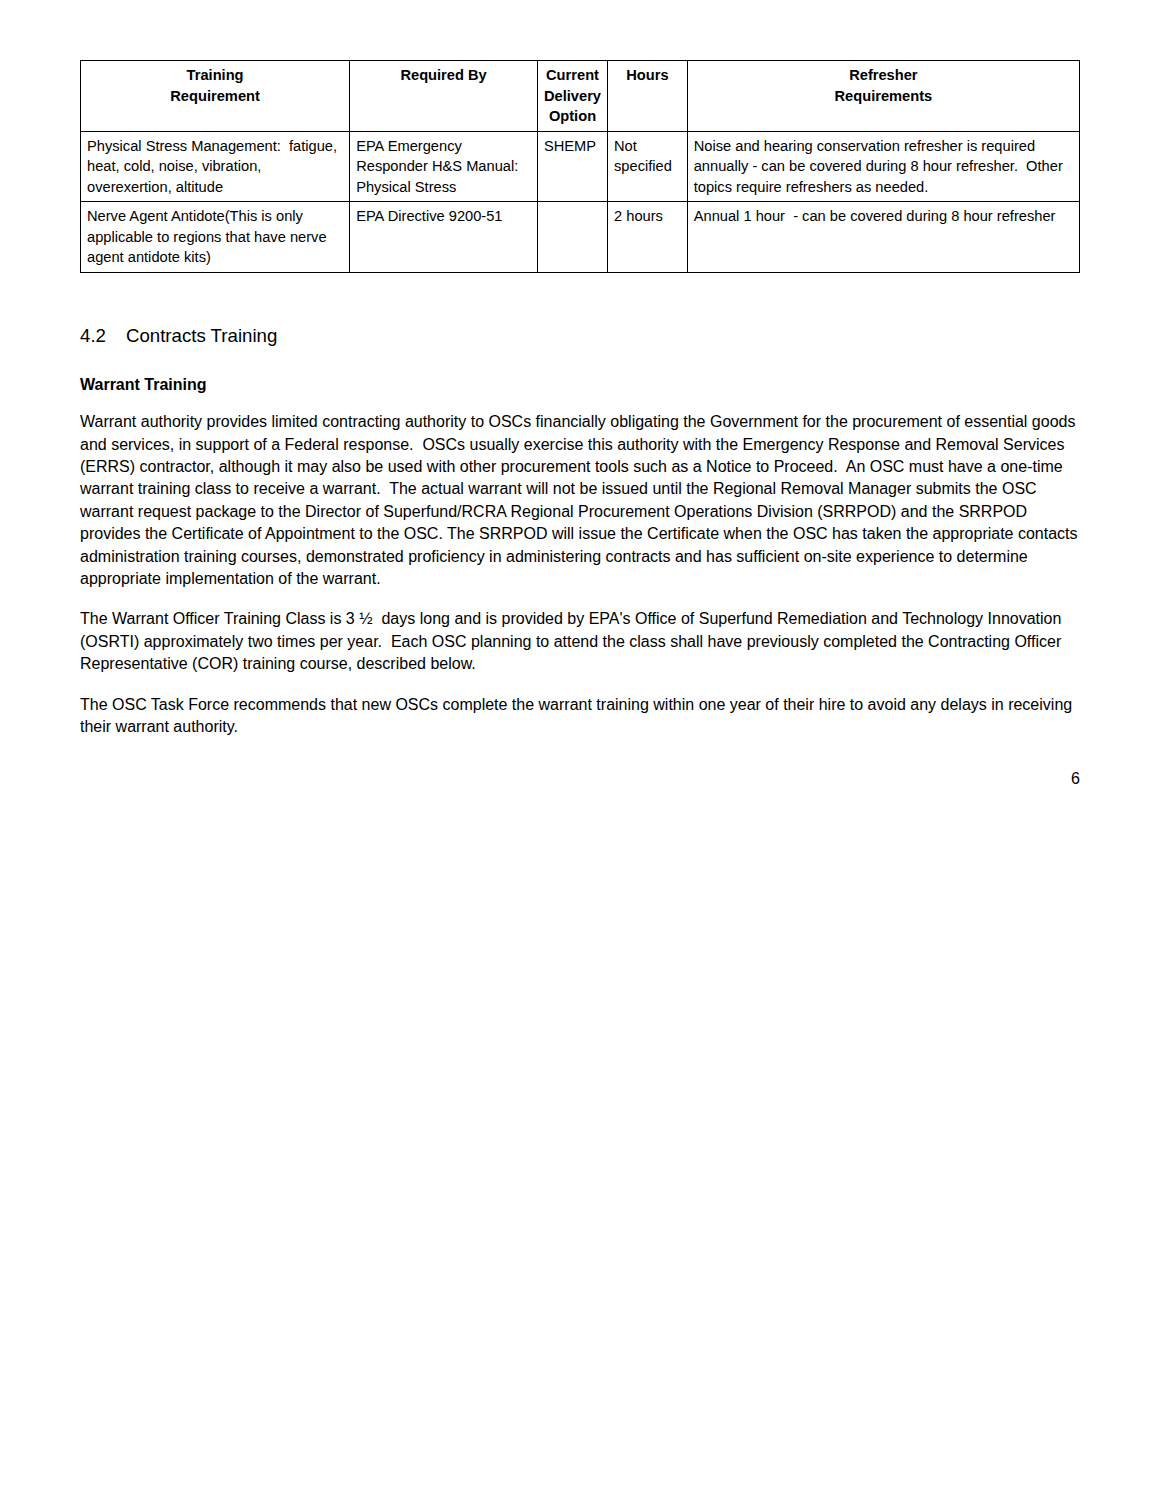| Training Requirement | Required By | Current Delivery Option | Hours | Refresher Requirements |
| --- | --- | --- | --- | --- |
| Physical Stress Management: fatigue, heat, cold, noise, vibration, overexertion, altitude | EPA Emergency Responder H&S Manual: Physical Stress | SHEMP | Not specified | Noise and hearing conservation refresher is required annually - can be covered during 8 hour refresher. Other topics require refreshers as needed. |
| Nerve Agent Antidote(This is only applicable to regions that have nerve agent antidote kits) | EPA Directive 9200-51 | | 2 hours | Annual 1 hour - can be covered during 8 hour refresher |
4.2 Contracts Training
Warrant Training
Warrant authority provides limited contracting authority to OSCs financially obligating the Government for the procurement of essential goods and services, in support of a Federal response. OSCs usually exercise this authority with the Emergency Response and Removal Services (ERRS) contractor, although it may also be used with other procurement tools such as a Notice to Proceed. An OSC must have a one-time warrant training class to receive a warrant. The actual warrant will not be issued until the Regional Removal Manager submits the OSC warrant request package to the Director of Superfund/RCRA Regional Procurement Operations Division (SRRPOD) and the SRRPOD provides the Certificate of Appointment to the OSC. The SRRPOD will issue the Certificate when the OSC has taken the appropriate contacts administration training courses, demonstrated proficiency in administering contracts and has sufficient on-site experience to determine appropriate implementation of the warrant.
The Warrant Officer Training Class is 3 ½ days long and is provided by EPA's Office of Superfund Remediation and Technology Innovation (OSRTI) approximately two times per year. Each OSC planning to attend the class shall have previously completed the Contracting Officer Representative (COR) training course, described below.
The OSC Task Force recommends that new OSCs complete the warrant training within one year of their hire to avoid any delays in receiving their warrant authority.
6